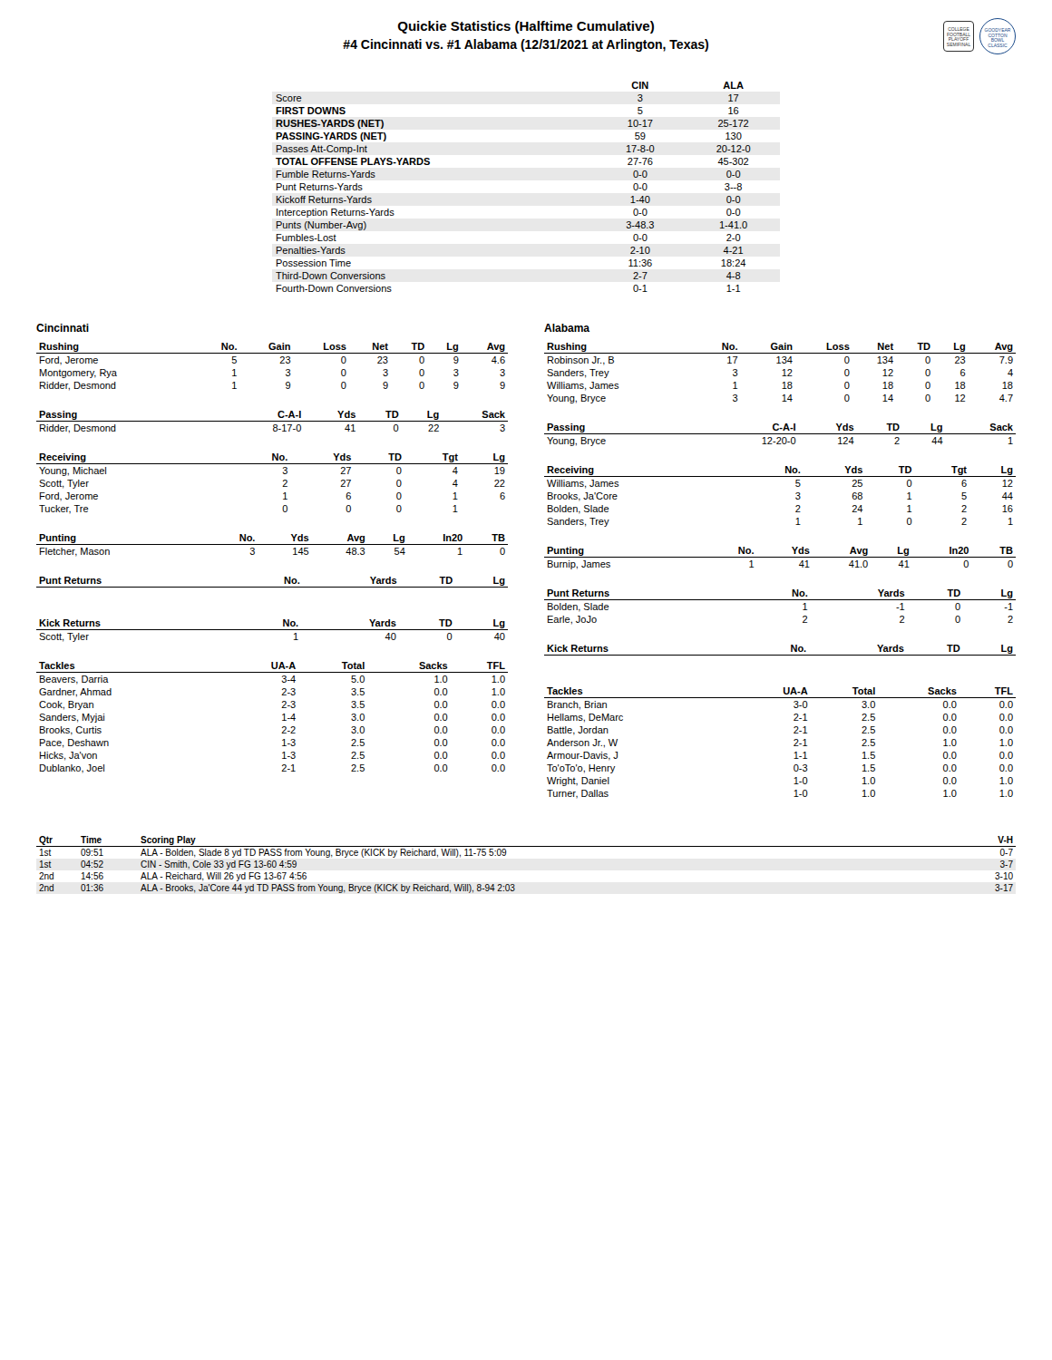COLLEGE
FOOTBALL
PLAYOFF
SEMIFINAL
GOODYEAR
COTTON
BOWL
CLASSIC
Quickie Statistics (Halftime Cumulative)
#4 Cincinnati vs. #1 Alabama (12/31/2021 at Arlington, Texas)
| | CIN | ALA |
| --- | --- | --- |
| Score | 3 | 17 |
| FIRST DOWNS | 5 | 16 |
| RUSHES-YARDS (NET) | 10-17 | 25-172 |
| PASSING-YARDS (NET) | 59 | 130 |
| Passes Att-Comp-Int | 17-8-0 | 20-12-0 |
| TOTAL OFFENSE PLAYS-YARDS | 27-76 | 45-302 |
| Fumble Returns-Yards | 0-0 | 0-0 |
| Punt Returns-Yards | 0-0 | 3--8 |
| Kickoff Returns-Yards | 1-40 | 0-0 |
| Interception Returns-Yards | 0-0 | 0-0 |
| Punts (Number-Avg) | 3-48.3 | 1-41.0 |
| Fumbles-Lost | 0-0 | 2-0 |
| Penalties-Yards | 2-10 | 4-21 |
| Possession Time | 11:36 | 18:24 |
| Third-Down Conversions | 2-7 | 4-8 |
| Fourth-Down Conversions | 0-1 | 1-1 |
Cincinnati
| Rushing | No. | Gain | Loss | Net | TD | Lg | Avg |
| --- | --- | --- | --- | --- | --- | --- | --- |
| Ford, Jerome | 5 | 23 | 0 | 23 | 0 | 9 | 4.6 |
| Montgomery, Rya | 1 | 3 | 0 | 3 | 0 | 3 | 3 |
| Ridder, Desmond | 1 | 9 | 0 | 9 | 0 | 9 | 9 |
| Passing | C-A-I | Yds | TD | Lg | Sack |
| --- | --- | --- | --- | --- | --- |
| Ridder, Desmond | 8-17-0 | 41 | 0 | 22 | 3 |
| Receiving | No. | Yds | TD | Tgt | Lg |
| --- | --- | --- | --- | --- | --- |
| Young, Michael | 3 | 27 | 0 | 4 | 19 |
| Scott, Tyler | 2 | 27 | 0 | 4 | 22 |
| Ford, Jerome | 1 | 6 | 0 | 1 | 6 |
| Tucker, Tre | 0 | 0 | 0 | 1 | |
| Punting | No. | Yds | Avg | Lg | In20 | TB |
| --- | --- | --- | --- | --- | --- | --- |
| Fletcher, Mason | 3 | 145 | 48.3 | 54 | 1 | 0 |
| Punt Returns | No. | Yards | TD | Lg |
| --- | --- | --- | --- | --- |
| Kick Returns | No. | Yards | TD | Lg |
| --- | --- | --- | --- | --- |
| Scott, Tyler | 1 | 40 | 0 | 40 |
| Tackles | UA-A | Total | Sacks | TFL |
| --- | --- | --- | --- | --- |
| Beavers, Darria | 3-4 | 5.0 | 1.0 | 1.0 |
| Gardner, Ahmad | 2-3 | 3.5 | 0.0 | 1.0 |
| Cook, Bryan | 2-3 | 3.5 | 0.0 | 0.0 |
| Sanders, Myjai | 1-4 | 3.0 | 0.0 | 0.0 |
| Brooks, Curtis | 2-2 | 3.0 | 0.0 | 0.0 |
| Pace, Deshawn | 1-3 | 2.5 | 0.0 | 0.0 |
| Hicks, Ja'von | 1-3 | 2.5 | 0.0 | 0.0 |
| Dublanko, Joel | 2-1 | 2.5 | 0.0 | 0.0 |
Alabama
| Rushing | No. | Gain | Loss | Net | TD | Lg | Avg |
| --- | --- | --- | --- | --- | --- | --- | --- |
| Robinson Jr., B | 17 | 134 | 0 | 134 | 0 | 23 | 7.9 |
| Sanders, Trey | 3 | 12 | 0 | 12 | 0 | 6 | 4 |
| Williams, James | 1 | 18 | 0 | 18 | 0 | 18 | 18 |
| Young, Bryce | 3 | 14 | 0 | 14 | 0 | 12 | 4.7 |
| Passing | C-A-I | Yds | TD | Lg | Sack |
| --- | --- | --- | --- | --- | --- |
| Young, Bryce | 12-20-0 | 124 | 2 | 44 | 1 |
| Receiving | No. | Yds | TD | Tgt | Lg |
| --- | --- | --- | --- | --- | --- |
| Williams, James | 5 | 25 | 0 | 6 | 12 |
| Brooks, Ja'Core | 3 | 68 | 1 | 5 | 44 |
| Bolden, Slade | 2 | 24 | 1 | 2 | 16 |
| Sanders, Trey | 1 | 1 | 0 | 2 | 1 |
| Punting | No. | Yds | Avg | Lg | In20 | TB |
| --- | --- | --- | --- | --- | --- | --- |
| Burnip, James | 1 | 41 | 41.0 | 41 | 0 | 0 |
| Punt Returns | No. | Yards | TD | Lg |
| --- | --- | --- | --- | --- |
| Bolden, Slade | 1 | -1 | 0 | -1 |
| Earle, JoJo | 2 | 2 | 0 | 2 |
| Kick Returns | No. | Yards | TD | Lg |
| --- | --- | --- | --- | --- |
| Tackles | UA-A | Total | Sacks | TFL |
| --- | --- | --- | --- | --- |
| Branch, Brian | 3-0 | 3.0 | 0.0 | 0.0 |
| Hellams, DeMarc | 2-1 | 2.5 | 0.0 | 0.0 |
| Battle, Jordan | 2-1 | 2.5 | 0.0 | 0.0 |
| Anderson Jr., W | 2-1 | 2.5 | 1.0 | 1.0 |
| Armour-Davis, J | 1-1 | 1.5 | 0.0 | 0.0 |
| To'oTo'o, Henry | 0-3 | 1.5 | 0.0 | 0.0 |
| Wright, Daniel | 1-0 | 1.0 | 0.0 | 1.0 |
| Turner, Dallas | 1-0 | 1.0 | 1.0 | 1.0 |
| Qtr | Time | Scoring Play | V-H |
| --- | --- | --- | --- |
| 1st | 09:51 | ALA - Bolden, Slade 8 yd TD PASS from Young, Bryce (KICK by Reichard, Will), 11-75 5:09 | 0-7 |
| 1st | 04:52 | CIN - Smith, Cole 33 yd FG 13-60 4:59 | 3-7 |
| 2nd | 14:56 | ALA - Reichard, Will 26 yd FG 13-67 4:56 | 3-10 |
| 2nd | 01:36 | ALA - Brooks, Ja'Core 44 yd TD PASS from Young, Bryce (KICK by Reichard, Will), 8-94 2:03 | 3-17 |